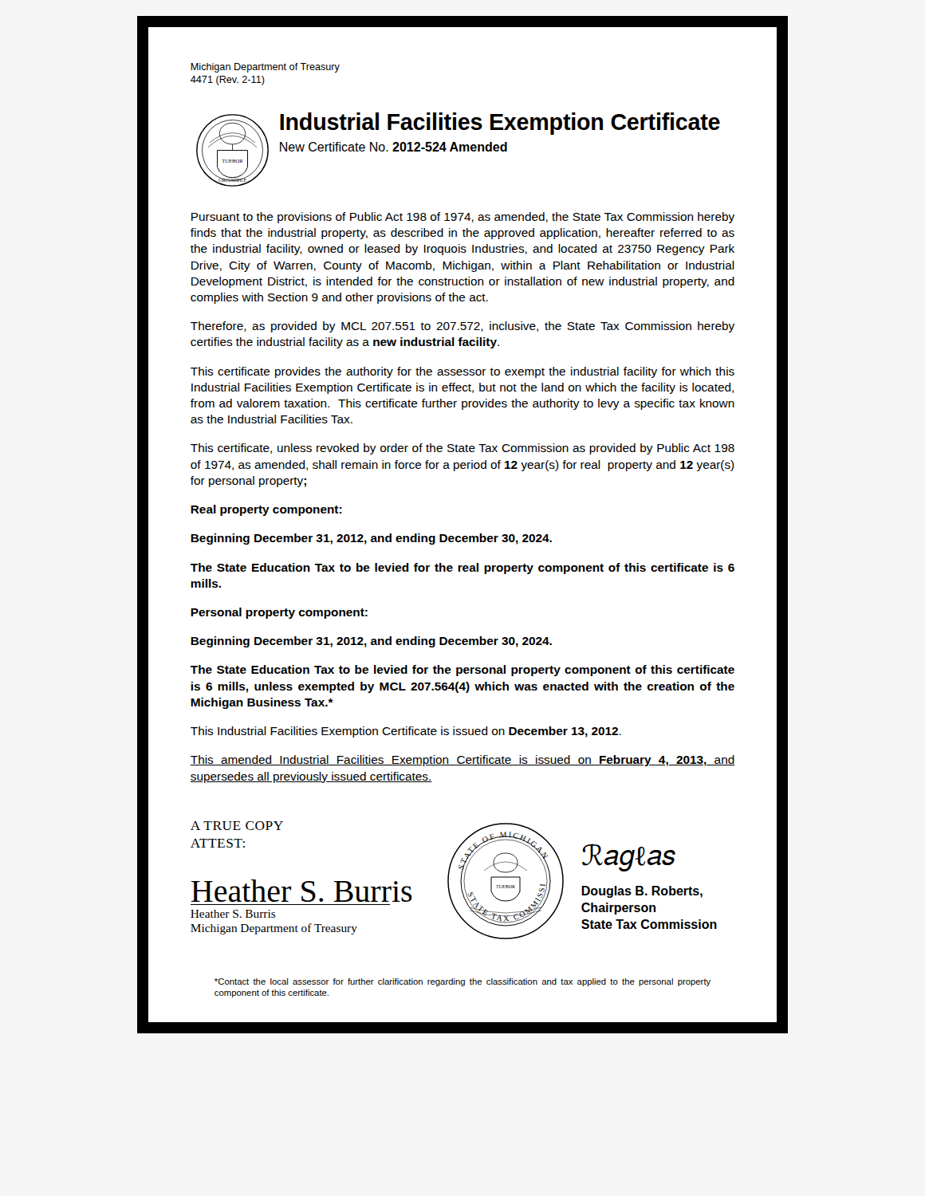Michigan Department of Treasury
4471 (Rev. 2-11)
TUEBOR CIRCUMSPICE
Industrial Facilities Exemption Certificate
New Certificate No. 2012-524 Amended
Pursuant to the provisions of Public Act 198 of 1974, as amended, the State Tax Commission hereby finds that the industrial property, as described in the approved application, hereafter referred to as the industrial facility, owned or leased by Iroquois Industries, and located at 23750 Regency Park Drive, City of Warren, County of Macomb, Michigan, within a Plant Rehabilitation or Industrial Development District, is intended for the construction or installation of new industrial property, and complies with Section 9 and other provisions of the act.
Therefore, as provided by MCL 207.551 to 207.572, inclusive, the State Tax Commission hereby certifies the industrial facility as a new industrial facility.
This certificate provides the authority for the assessor to exempt the industrial facility for which this Industrial Facilities Exemption Certificate is in effect, but not the land on which the facility is located, from ad valorem taxation. This certificate further provides the authority to levy a specific tax known as the Industrial Facilities Tax.
This certificate, unless revoked by order of the State Tax Commission as provided by Public Act 198 of 1974, as amended, shall remain in force for a period of 12 year(s) for real property and 12 year(s) for personal property;
Real property component:
Beginning December 31, 2012, and ending December 30, 2024.
The State Education Tax to be levied for the real property component of this certificate is 6 mills.
Personal property component:
Beginning December 31, 2012, and ending December 30, 2024.
The State Education Tax to be levied for the personal property component of this certificate is 6 mills, unless exempted by MCL 207.564(4) which was enacted with the creation of the Michigan Business Tax.*
This Industrial Facilities Exemption Certificate is issued on December 13, 2012.
This amended Industrial Facilities Exemption Certificate is issued on February 4, 2013, and supersedes all previously issued certificates.
A TRUE COPY
ATTEST:
Heather S. Burris
Heather S. Burris
Michigan Department of Treasury
STATE OF MICHIGAN STATE TAX COMMISSION TUEBOR
ℛ𝑎𝑔ℓ𝑎𝑠
Douglas B. Roberts, Chairperson
State Tax Commission
*Contact the local assessor for further clarification regarding the classification and tax applied to the personal property component of this certificate.